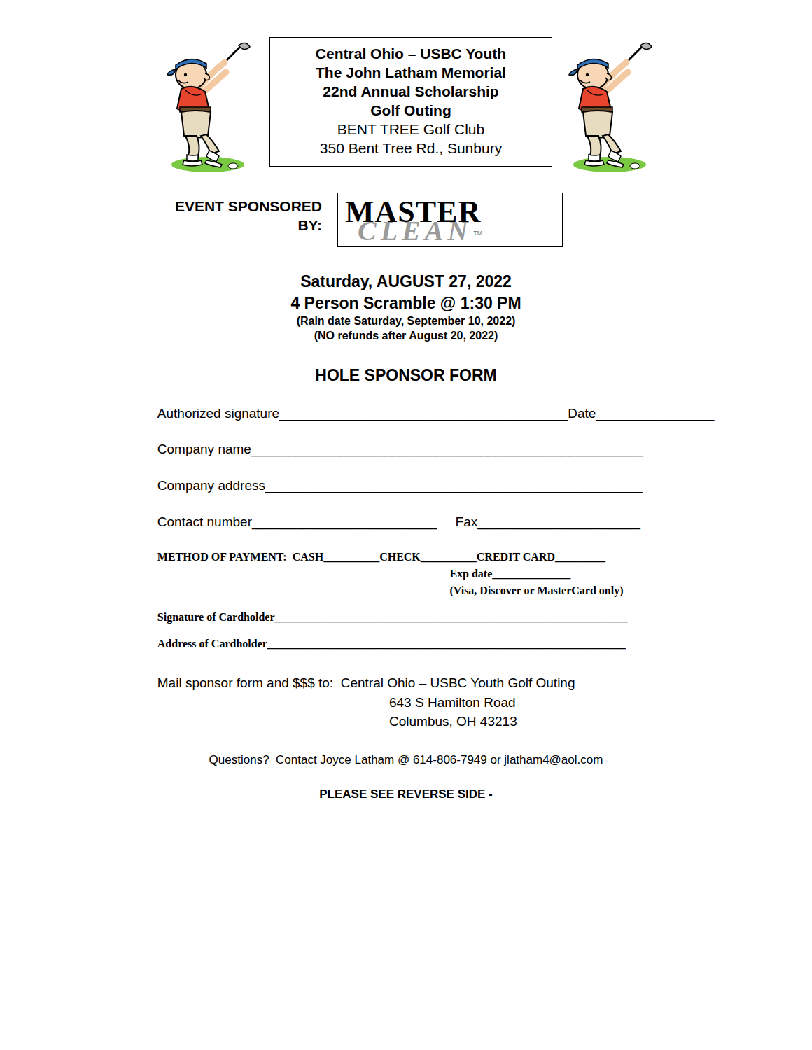Central Ohio – USBC Youth
The John Latham Memorial
22nd Annual Scholarship
Golf Outing
BENT TREE Golf Club
350 Bent Tree Rd., Sunbury
EVENT SPONSORED
BY:
MASTER
CLEAN TM
Saturday, AUGUST 27, 2022
4 Person Scramble @ 1:30 PM
(Rain date Saturday, September 10, 2022)
(NO refunds after August 20, 2022)
HOLE SPONSOR FORM
Authorized signature_______________________________________Date________________
Company name_____________________________________________________
Company address___________________________________________________
Contact number_________________________ Fax______________________
METHOD OF PAYMENT: CASH__________CHECK__________CREDIT CARD_________
Exp date______________ (Visa, Discover or MasterCard only)
Signature of Cardholder_______________________________________________________________
Address of Cardholder________________________________________________________________
Mail sponsor form and $$$ to: Central Ohio – USBC Youth Golf Outing 643 S Hamilton Road Columbus, OH 43213
Questions? Contact Joyce Latham @ 614-806-7949 or jlatham4@aol.com
PLEASE SEE REVERSE SIDE -